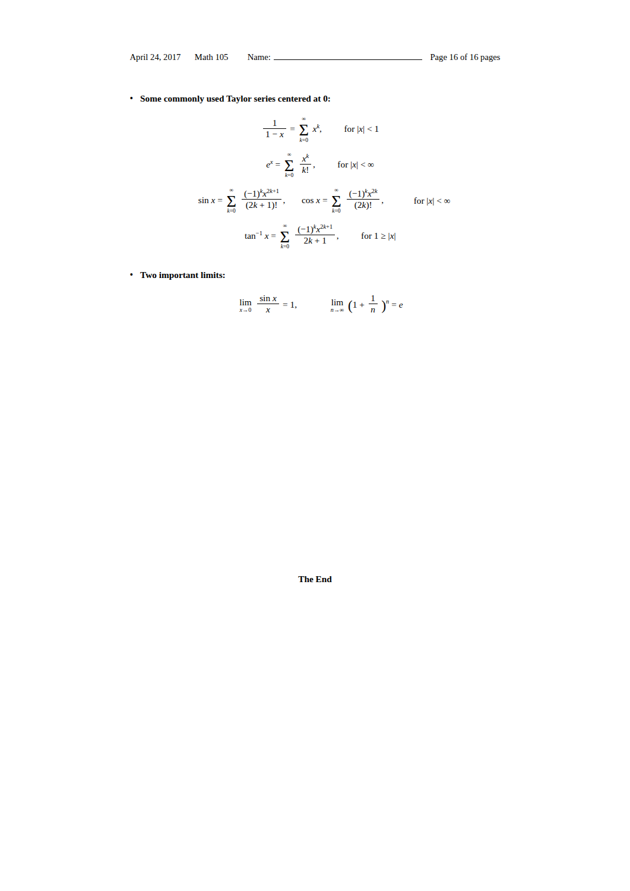April 24, 2017 Math 105 Name: Page 16 of 16 pages
Some commonly used Taylor series centered at 0:
11 − x = ∞Σk=0 xk, for |x| < 1
ex = ∞Σk=0 xk k!, for |x| < ∞
sin x = ∞Σk=0 (−1)kx2k+1(2k + 1)!, cos x = ∞Σk=0 (−1)kx2k(2k)!, for |x| < ∞
tan−1 x = ∞Σk=0 (−1)kx2k+12k + 1, for 1 ≥ |x|
Two important limits:
lim x→0 sin x x = 1, lim n→∞ (1 + 1 n )n = e
The End